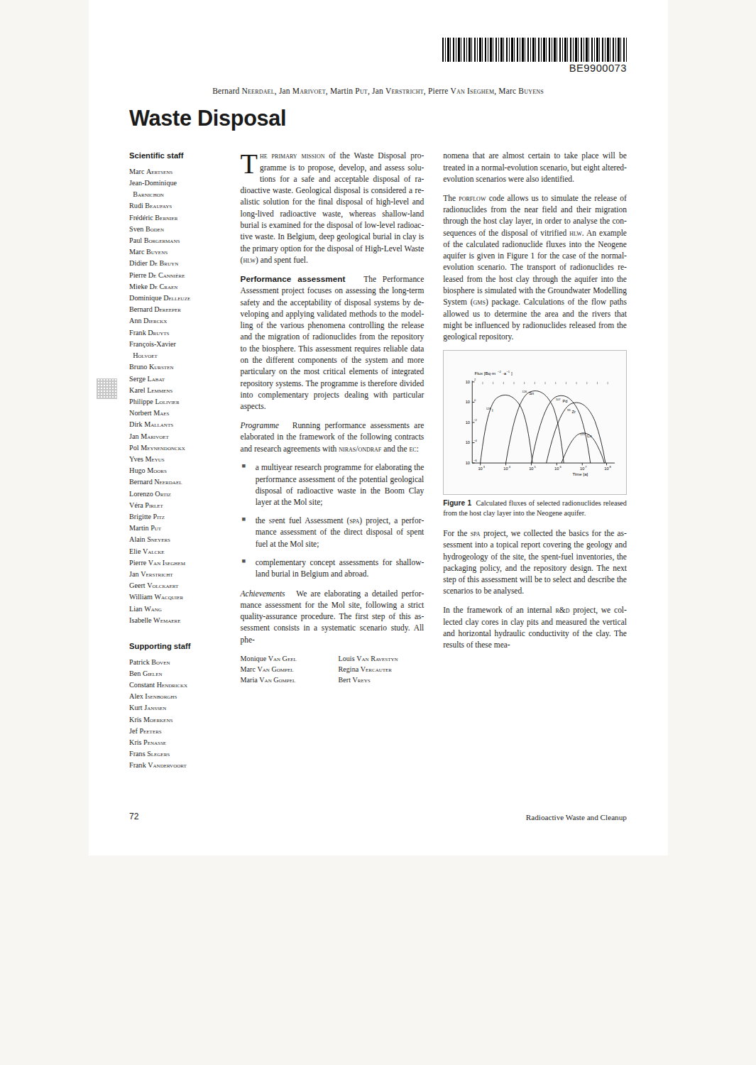BE9900073
Bernard Neerdael, Jan Marivoet, Martin Put, Jan Verstricht, Pierre Van Iseghem, Marc Buyens
Waste Disposal
Scientific staff
Marc Aertsens
Jean-Dominique
Barnichon
Rudi Beaufays
Frédéric Bernier
Sven Boden
Paul Borgermans
Marc Buyens
Didier De Bruyn
Pierre De Cannière
Mieke De Craen
Dominique Delleuze
Bernard Dereeper
Ann Dierckx
Frank Druyts
François-Xavier
Holvoet
Bruno Kursten
Serge Labat
Karel Lemmens
Philippe Lolivier
Norbert Maes
Dirk Mallants
Jan Marivoet
Pol Meynendonckx
Yves Meyus
Hugo Moors
Bernard Neerdael
Lorenzo Ortiz
Véra Pirlet
Brigitte Pitz
Martin Put
Alain Sneyers
Elie Valcke
Pierre Van Iseghem
Jan Verstricht
Geert Volckaert
William Wacquier
Lian Wang
Isabelle Wemaere
Supporting staff
Patrick Boven
Ben Gielen
Constant Hendrickx
Alex Isenborghs
Kurt Janssen
Kris Moerkens
Jef Peeters
Kris Penasse
Frans Slegers
Frank Vandervoort
The primary mission of the Waste Disposal programme is to propose, develop, and assess solutions for a safe and acceptable disposal of radioactive waste. Geological disposal is considered a realistic solution for the final disposal of high-level and long-lived radioactive waste, whereas shallow-land burial is examined for the disposal of low-level radioactive waste. In Belgium, deep geological burial in clay is the primary option for the disposal of High-Level Waste (hlw) and spent fuel.
Performance assessment The Performance Assessment project focuses on assessing the long-term safety and the acceptability of disposal systems by developing and applying validated methods to the modelling of the various phenomena controlling the release and the migration of radionuclides from the repository to the biosphere. This assessment requires reliable data on the different components of the system and more particulary on the most critical elements of integrated repository systems. The programme is therefore divided into complementary projects dealing with particular aspects.
Programme Running performance assessments are elaborated in the framework of the following contracts and research agreements with niras/ondraf and the ec:
a multiyear research programme for elaborating the performance assessment of the potential geological disposal of radioactive waste in the Boom Clay layer at the Mol site;
the spent fuel Assessment (spa) project, a performance assessment of the direct disposal of spent fuel at the Mol site;
complementary concept assessments for shallow-land burial in Belgium and abroad.
Achievements We are elaborating a detailed performance assessment for the Mol site, following a strict quality-assurance procedure. The first step of this assessment consists in a systematic scenario study. All phe-
Monique Van Geel
Marc Van Gompel
Maria Van Gompel
Louis Van Ravestyn
Regina Vercauter
Bert Vreys
nomena that are almost certain to take place will be treated in a normal-evolution scenario, but eight altered-evolution scenarios were also identified.
The porflow code allows us to simulate the release of radionuclides from the near field and their migration through the host clay layer, in order to analyse the consequences of the disposal of vitrified hlw. An example of the calculated radionuclide fluxes into the Neogene aquifer is given in Figure 1 for the case of the normal-evolution scenario. The transport of radionuclides released from the host clay through the aquifer into the biosphere is simulated with the Groundwater Modelling System (gms) package. Calculations of the flow paths allowed us to determine the area and the rivers that might be influenced by radionuclides released from the geological repository.
10 2 10 0 10 −2 10 −4 10 −6 10 3 10 4 10 5 10 6 10 7 10 8 Flux [Bq·m −2 ·a −1 ] Time [a] 129 I 126 Sn 107 Pd 93 Zr 125 Cs
Figure 1 Calculated fluxes of selected radionuclides released from the host clay layer into the Neogene aquifer.
For the spa project, we collected the basics for the assessment into a topical report covering the geology and hydrogeology of the site, the spent-fuel inventories, the packaging policy, and the repository design. The next step of this assessment will be to select and describe the scenarios to be analysed.
In the framework of an internal r&d project, we collected clay cores in clay pits and measured the vertical and horizontal hydraulic conductivity of the clay. The results of these mea-
72
Radioactive Waste and Cleanup